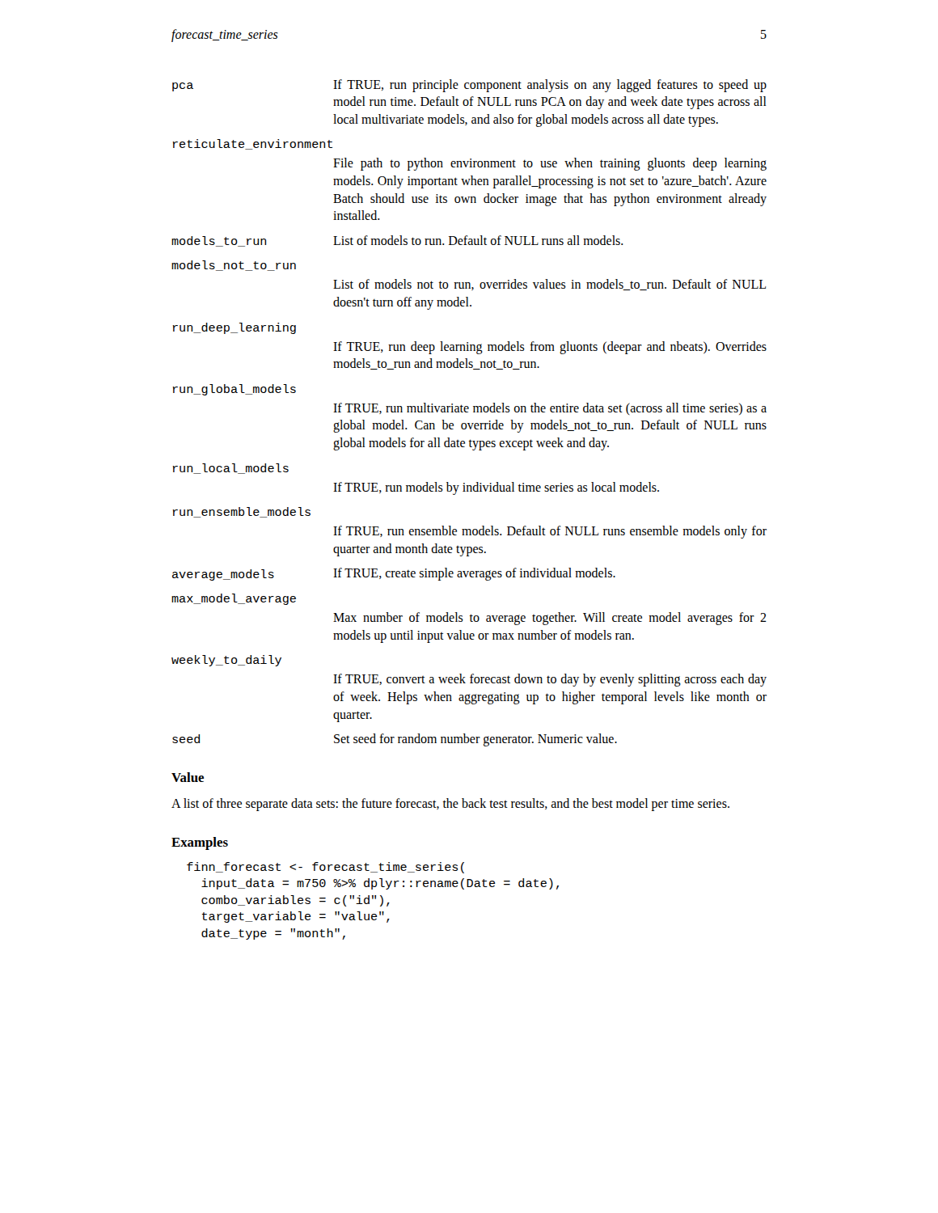forecast_time_series 5
pca
If TRUE, run principle component analysis on any lagged features to speed up model run time. Default of NULL runs PCA on day and week date types across all local multivariate models, and also for global models across all date types.
reticulate_environment
File path to python environment to use when training gluonts deep learning models. Only important when parallel_processing is not set to 'azure_batch'. Azure Batch should use its own docker image that has python environment already installed.
models_to_run
List of models to run. Default of NULL runs all models.
models_not_to_run
List of models not to run, overrides values in models_to_run. Default of NULL doesn't turn off any model.
run_deep_learning
If TRUE, run deep learning models from gluonts (deepar and nbeats). Overrides models_to_run and models_not_to_run.
run_global_models
If TRUE, run multivariate models on the entire data set (across all time series) as a global model. Can be override by models_not_to_run. Default of NULL runs global models for all date types except week and day.
run_local_models
If TRUE, run models by individual time series as local models.
run_ensemble_models
If TRUE, run ensemble models. Default of NULL runs ensemble models only for quarter and month date types.
average_models
If TRUE, create simple averages of individual models.
max_model_average
Max number of models to average together. Will create model averages for 2 models up until input value or max number of models ran.
weekly_to_daily
If TRUE, convert a week forecast down to day by evenly splitting across each day of week. Helps when aggregating up to higher temporal levels like month or quarter.
seed
Set seed for random number generator. Numeric value.
Value
A list of three separate data sets: the future forecast, the back test results, and the best model per time series.
Examples
finn_forecast <- forecast_time_series(
  input_data = m750 %>% dplyr::rename(Date = date),
  combo_variables = c("id"),
  target_variable = "value",
  date_type = "month",